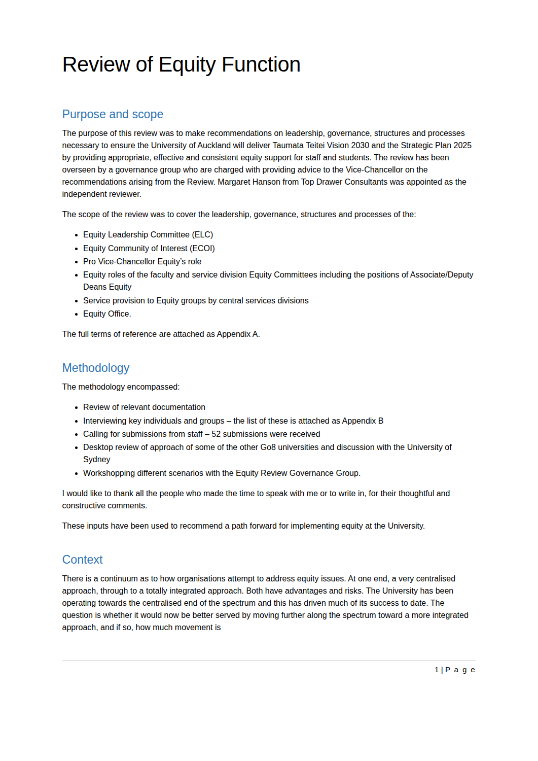Review of Equity Function
Purpose and scope
The purpose of this review was to make recommendations on leadership, governance, structures and processes necessary to ensure the University of Auckland will deliver Taumata Teitei Vision 2030 and the Strategic Plan 2025 by providing appropriate, effective and consistent equity support for staff and students. The review has been overseen by a governance group who are charged with providing advice to the Vice-Chancellor on the recommendations arising from the Review. Margaret Hanson from Top Drawer Consultants was appointed as the independent reviewer.
The scope of the review was to cover the leadership, governance, structures and processes of the:
Equity Leadership Committee (ELC)
Equity Community of Interest (ECOI)
Pro Vice-Chancellor Equity’s role
Equity roles of the faculty and service division Equity Committees including the positions of Associate/Deputy Deans Equity
Service provision to Equity groups by central services divisions
Equity Office.
The full terms of reference are attached as Appendix A.
Methodology
The methodology encompassed:
Review of relevant documentation
Interviewing key individuals and groups – the list of these is attached as Appendix B
Calling for submissions from staff – 52 submissions were received
Desktop review of approach of some of the other Go8 universities and discussion with the University of Sydney
Workshopping different scenarios with the Equity Review Governance Group.
I would like to thank all the people who made the time to speak with me or to write in, for their thoughtful and constructive comments.
These inputs have been used to recommend a path forward for implementing equity at the University.
Context
There is a continuum as to how organisations attempt to address equity issues. At one end, a very centralised approach, through to a totally integrated approach. Both have advantages and risks. The University has been operating towards the centralised end of the spectrum and this has driven much of its success to date. The question is whether it would now be better served by moving further along the spectrum toward a more integrated approach, and if so, how much movement is
1 | P a g e